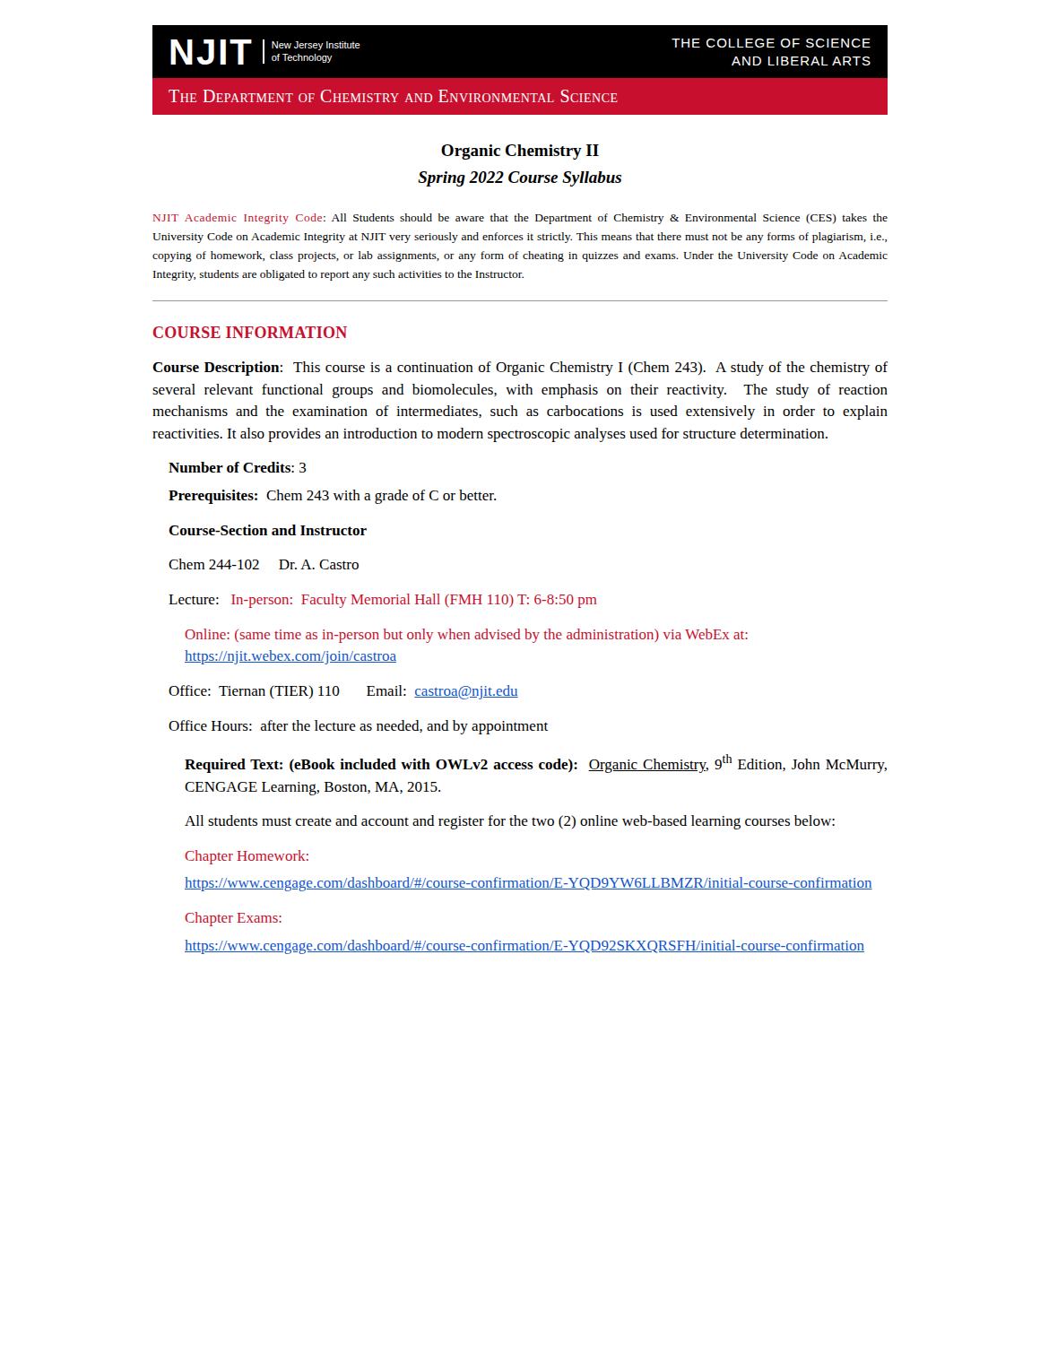NJIT
New Jersey Institute
of Technology
THE COLLEGE OF SCIENCE
AND LIBERAL ARTS
The Department of Chemistry and Environmental Science
Organic Chemistry II
Spring 2022 Course Syllabus
NJIT Academic Integrity Code: All Students should be aware that the Department of Chemistry & Environmental Science (CES) takes the University Code on Academic Integrity at NJIT very seriously and enforces it strictly. This means that there must not be any forms of plagiarism, i.e., copying of homework, class projects, or lab assignments, or any form of cheating in quizzes and exams. Under the University Code on Academic Integrity, students are obligated to report any such activities to the Instructor.
COURSE INFORMATION
Course Description: This course is a continuation of Organic Chemistry I (Chem 243). A study of the chemistry of several relevant functional groups and biomolecules, with emphasis on their reactivity. The study of reaction mechanisms and the examination of intermediates, such as carbocations is used extensively in order to explain reactivities. It also provides an introduction to modern spectroscopic analyses used for structure determination.
Number of Credits: 3
Prerequisites: Chem 243 with a grade of C or better.
Course-Section and Instructor
Chem 244-102 Dr. A. Castro
Lecture: In-person: Faculty Memorial Hall (FMH 110) T: 6-8:50 pm
Online: (same time as in-person but only when advised by the administration) via WebEx at:
https://njit.webex.com/join/castroa
Office: Tiernan (TIER) 110 Email: castroa@njit.edu
Office Hours: after the lecture as needed, and by appointment
Required Text: (eBook included with OWLv2 access code): Organic Chemistry, 9th Edition, John McMurry, CENGAGE Learning, Boston, MA, 2015.
All students must create and account and register for the two (2) online web-based learning courses below:
Chapter Homework:
https://www.cengage.com/dashboard/#/course-confirmation/E-YQD9YW6LLBMZR/initial-course-confirmation
Chapter Exams:
https://www.cengage.com/dashboard/#/course-confirmation/E-YQD92SKXQRSFH/initial-course-confirmation